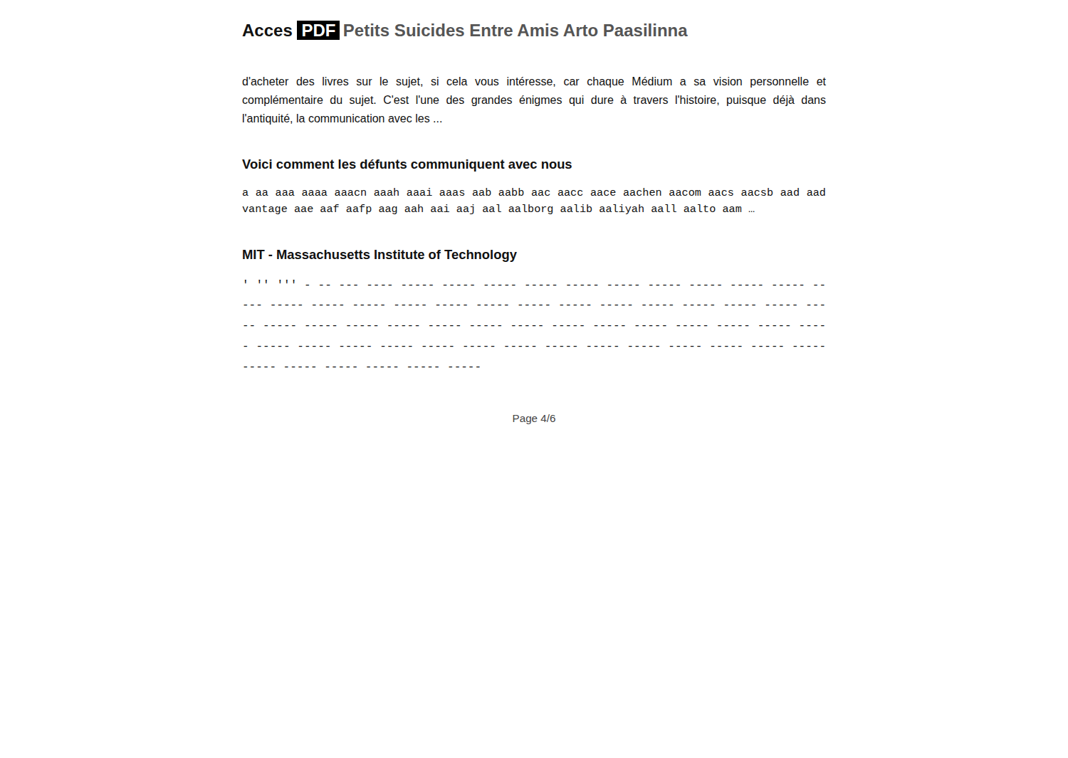Acces PDF Petits Suicides Entre Amis Arto Paasilinna
d'acheter des livres sur le sujet, si cela vous intéresse, car chaque Médium a sa vision personnelle et complémentaire du sujet. C'est l'une des grandes énigmes qui dure à travers l'histoire, puisque déjà dans l'antiquité, la communication avec les ...
Voici comment les défunts communiquent avec nous
a aa aaa aaaa aaacn aaah aaai aaas aab aabb aac aacc aace aachen aacom aacs aacsb aad aadvantage aae aaf aafp aag aah aai aaj aal aalborg aalib aaliyah aall aalto aam …
MIT - Massachusetts Institute of Technology
' '' ''' - -- --- ---- ----- ----- ----- ----- ----- ----- ----- ----- ----- ----- ----- ----- ----- ----- ----- ----- ----- ----- ----- ----- ----- ----- ----- ----- ----- ----- ----- ----- ----- ----- ----- ----- ----- ----- ----- ----- ----- ----- ----- ----- ----- ----- ----- ----- ----- ----- ----- ----- ----- ----- ----- ----- ----- ----- ----- ----- ----- ----- -----
Page 4/6